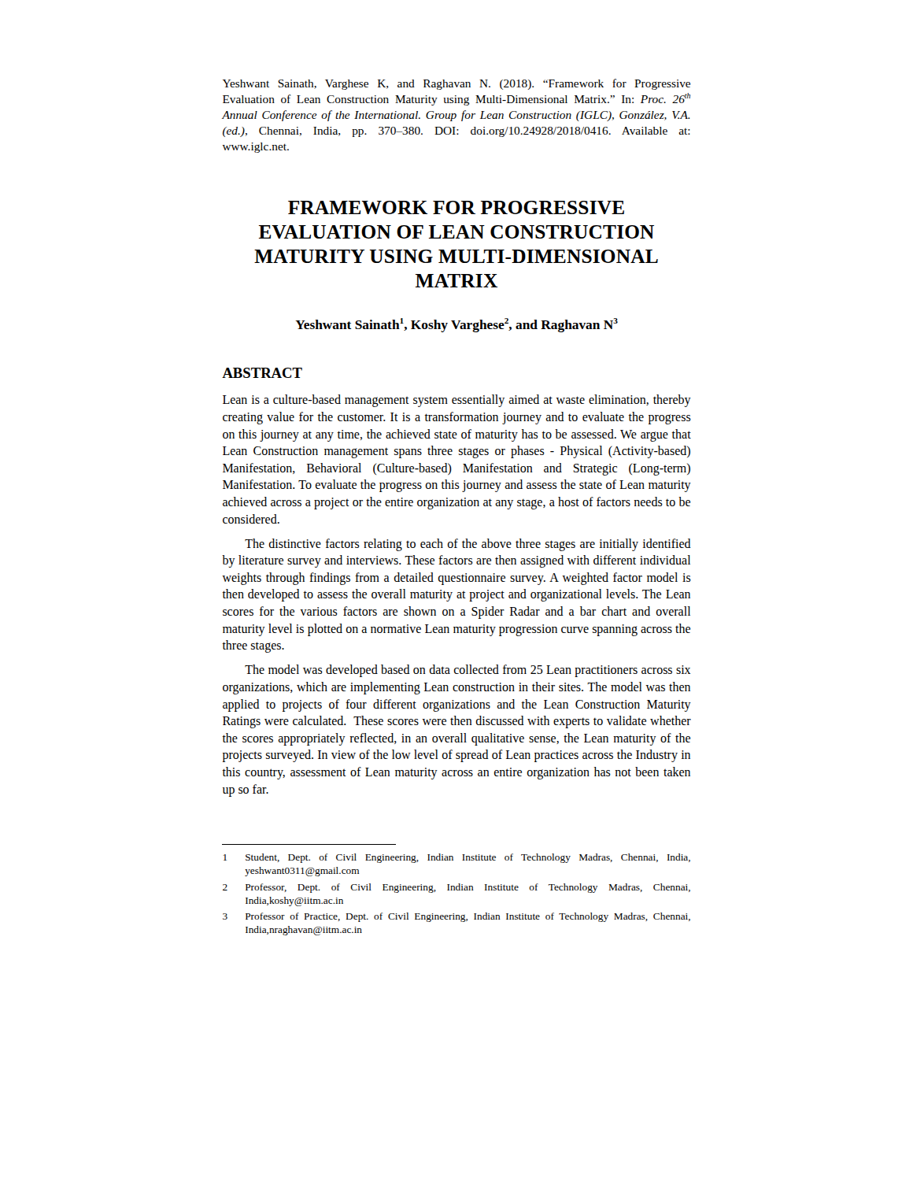Yeshwant Sainath, Varghese K, and Raghavan N. (2018). “Framework for Progressive Evaluation of Lean Construction Maturity using Multi-Dimensional Matrix.” In: Proc. 26th Annual Conference of the International. Group for Lean Construction (IGLC), González, V.A. (ed.), Chennai, India, pp. 370–380. DOI: doi.org/10.24928/2018/0416. Available at: www.iglc.net.
Framework for Progressive Evaluation of Lean Construction Maturity Using Multi-Dimensional Matrix
Yeshwant Sainath1, Koshy Varghese2, and Raghavan N3
Abstract
Lean is a culture-based management system essentially aimed at waste elimination, thereby creating value for the customer. It is a transformation journey and to evaluate the progress on this journey at any time, the achieved state of maturity has to be assessed. We argue that Lean Construction management spans three stages or phases - Physical (Activity-based) Manifestation, Behavioral (Culture-based) Manifestation and Strategic (Long-term) Manifestation. To evaluate the progress on this journey and assess the state of Lean maturity achieved across a project or the entire organization at any stage, a host of factors needs to be considered.
The distinctive factors relating to each of the above three stages are initially identified by literature survey and interviews. These factors are then assigned with different individual weights through findings from a detailed questionnaire survey. A weighted factor model is then developed to assess the overall maturity at project and organizational levels. The Lean scores for the various factors are shown on a Spider Radar and a bar chart and overall maturity level is plotted on a normative Lean maturity progression curve spanning across the three stages.
The model was developed based on data collected from 25 Lean practitioners across six organizations, which are implementing Lean construction in their sites. The model was then applied to projects of four different organizations and the Lean Construction Maturity Ratings were calculated. These scores were then discussed with experts to validate whether the scores appropriately reflected, in an overall qualitative sense, the Lean maturity of the projects surveyed. In view of the low level of spread of Lean practices across the Industry in this country, assessment of Lean maturity across an entire organization has not been taken up so far.
1
Student, Dept. of Civil Engineering, Indian Institute of Technology Madras, Chennai, India, yeshwant0311@gmail.com
2
Professor, Dept. of Civil Engineering, Indian Institute of Technology Madras, Chennai, India,koshy@iitm.ac.in
3
Professor of Practice, Dept. of Civil Engineering, Indian Institute of Technology Madras, Chennai, India,nraghavan@iitm.ac.in